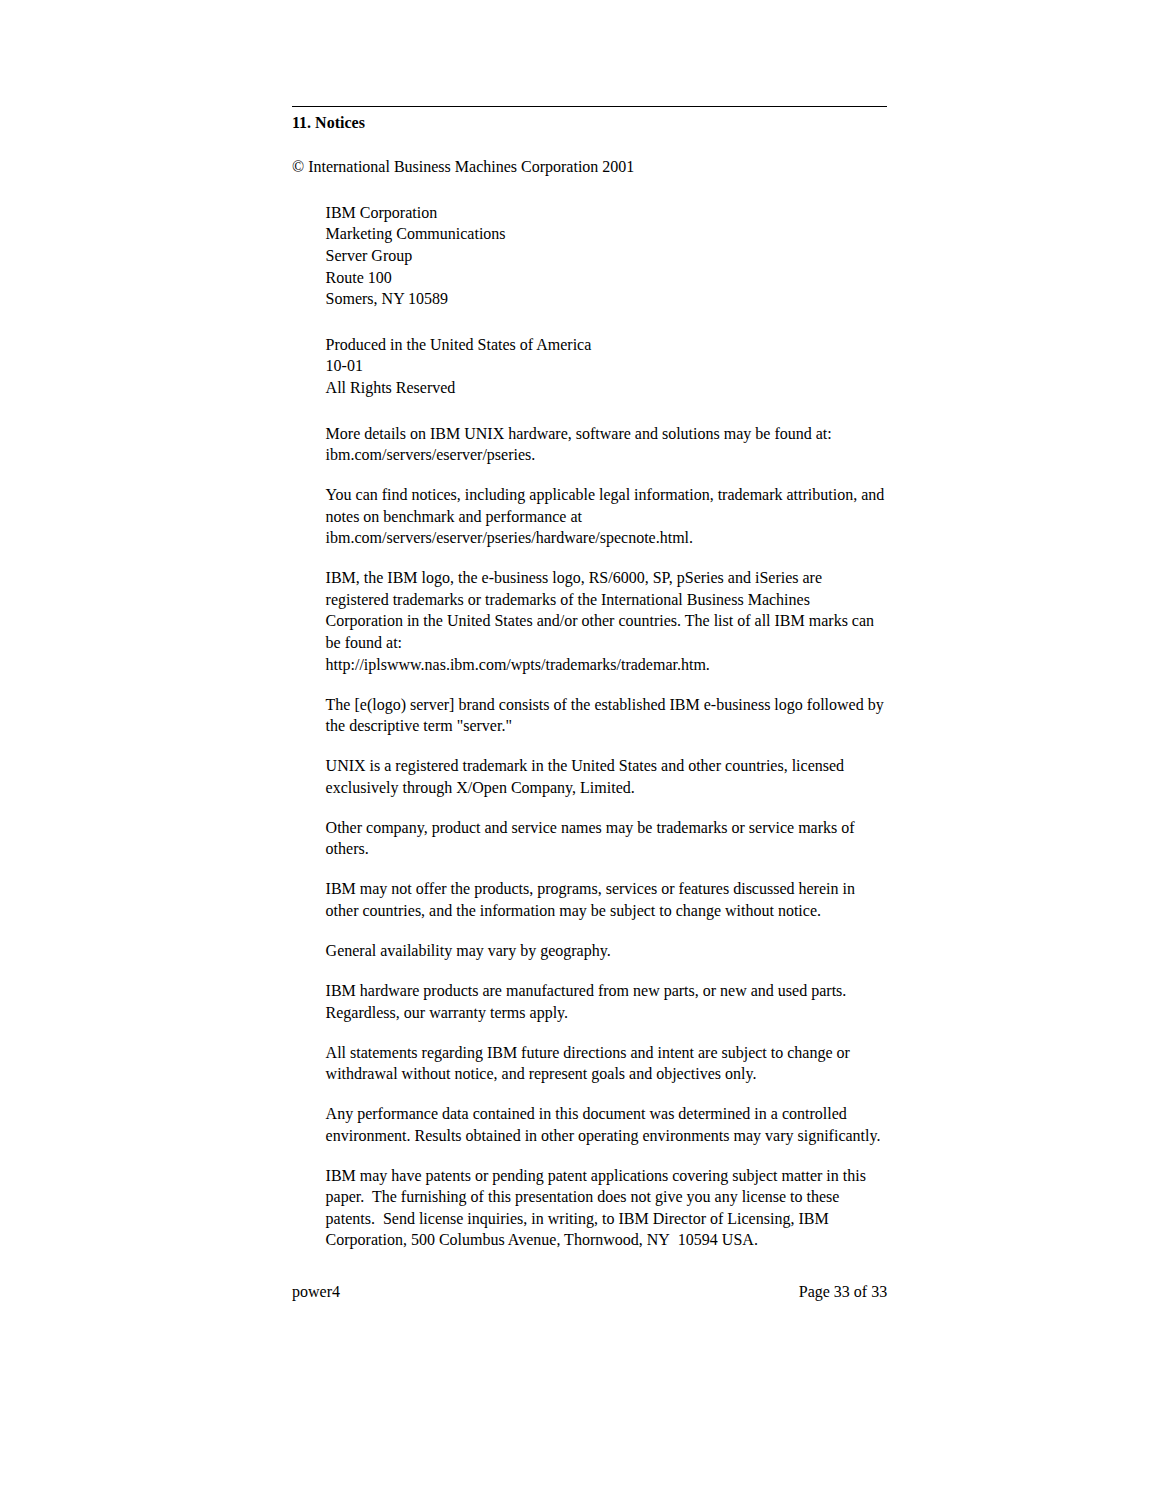11. Notices
© International Business Machines Corporation 2001
IBM Corporation
Marketing Communications
Server Group
Route 100
Somers, NY 10589
Produced in the United States of America
10-01
All Rights Reserved
More details on IBM UNIX hardware, software and solutions may be found at:
ibm.com/servers/eserver/pseries.
You can find notices, including applicable legal information, trademark attribution, and notes on benchmark and performance at ibm.com/servers/eserver/pseries/hardware/specnote.html.
IBM, the IBM logo, the e-business logo, RS/6000, SP, pSeries and iSeries are registered trademarks or trademarks of the International Business Machines Corporation in the United States and/or other countries. The list of all IBM marks can be found at:
http://iplswww.nas.ibm.com/wpts/trademarks/trademar.htm.
The [e(logo) server] brand consists of the established IBM e-business logo followed by the descriptive term "server."
UNIX is a registered trademark in the United States and other countries, licensed exclusively through X/Open Company, Limited.
Other company, product and service names may be trademarks or service marks of others.
IBM may not offer the products, programs, services or features discussed herein in other countries, and the information may be subject to change without notice.
General availability may vary by geography.
IBM hardware products are manufactured from new parts, or new and used parts. Regardless, our warranty terms apply.
All statements regarding IBM future directions and intent are subject to change or withdrawal without notice, and represent goals and objectives only.
Any performance data contained in this document was determined in a controlled environment. Results obtained in other operating environments may vary significantly.
IBM may have patents or pending patent applications covering subject matter in this paper. The furnishing of this presentation does not give you any license to these patents. Send license inquiries, in writing, to IBM Director of Licensing, IBM Corporation, 500 Columbus Avenue, Thornwood, NY 10594 USA.
power4 Page 33 of 33